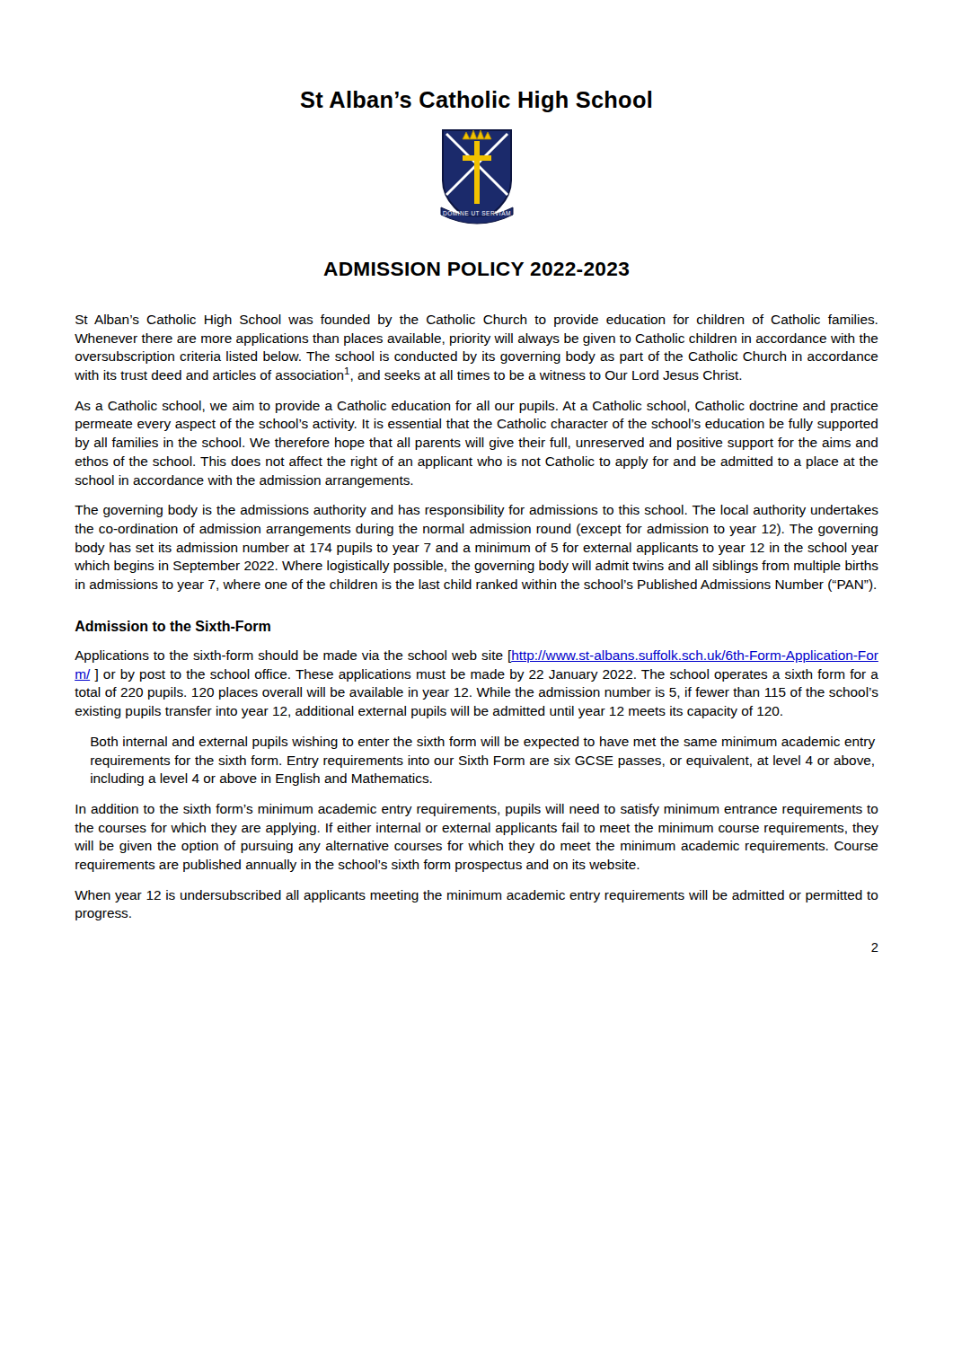St Alban’s Catholic High School
DOMINE UT SERVIAM
ADMISSION POLICY 2022-2023
St Alban’s Catholic High School was founded by the Catholic Church to provide education for children of Catholic families. Whenever there are more applications than places available, priority will always be given to Catholic children in accordance with the oversubscription criteria listed below. The school is conducted by its governing body as part of the Catholic Church in accordance with its trust deed and articles of association1, and seeks at all times to be a witness to Our Lord Jesus Christ.
As a Catholic school, we aim to provide a Catholic education for all our pupils. At a Catholic school, Catholic doctrine and practice permeate every aspect of the school’s activity. It is essential that the Catholic character of the school’s education be fully supported by all families in the school. We therefore hope that all parents will give their full, unreserved and positive support for the aims and ethos of the school. This does not affect the right of an applicant who is not Catholic to apply for and be admitted to a place at the school in accordance with the admission arrangements.
The governing body is the admissions authority and has responsibility for admissions to this school. The local authority undertakes the co-ordination of admission arrangements during the normal admission round (except for admission to year 12). The governing body has set its admission number at 174 pupils to year 7 and a minimum of 5 for external applicants to year 12 in the school year which begins in September 2022. Where logistically possible, the governing body will admit twins and all siblings from multiple births in admissions to year 7, where one of the children is the last child ranked within the school’s Published Admissions Number (“PAN”).
Admission to the Sixth-Form
Applications to the sixth-form should be made via the school web site [http://www.st-albans.suffolk.sch.uk/6th-Form-Application-Form/ ] or by post to the school office. These applications must be made by 22 January 2022. The school operates a sixth form for a total of 220 pupils. 120 places overall will be available in year 12. While the admission number is 5, if fewer than 115 of the school’s existing pupils transfer into year 12, additional external pupils will be admitted until year 12 meets its capacity of 120.
Both internal and external pupils wishing to enter the sixth form will be expected to have met the same minimum academic entry requirements for the sixth form. Entry requirements into our Sixth Form are six GCSE passes, or equivalent, at level 4 or above, including a level 4 or above in English and Mathematics.
In addition to the sixth form’s minimum academic entry requirements, pupils will need to satisfy minimum entrance requirements to the courses for which they are applying. If either internal or external applicants fail to meet the minimum course requirements, they will be given the option of pursuing any alternative courses for which they do meet the minimum academic requirements. Course requirements are published annually in the school’s sixth form prospectus and on its website.
When year 12 is undersubscribed all applicants meeting the minimum academic entry requirements will be admitted or permitted to progress.
2